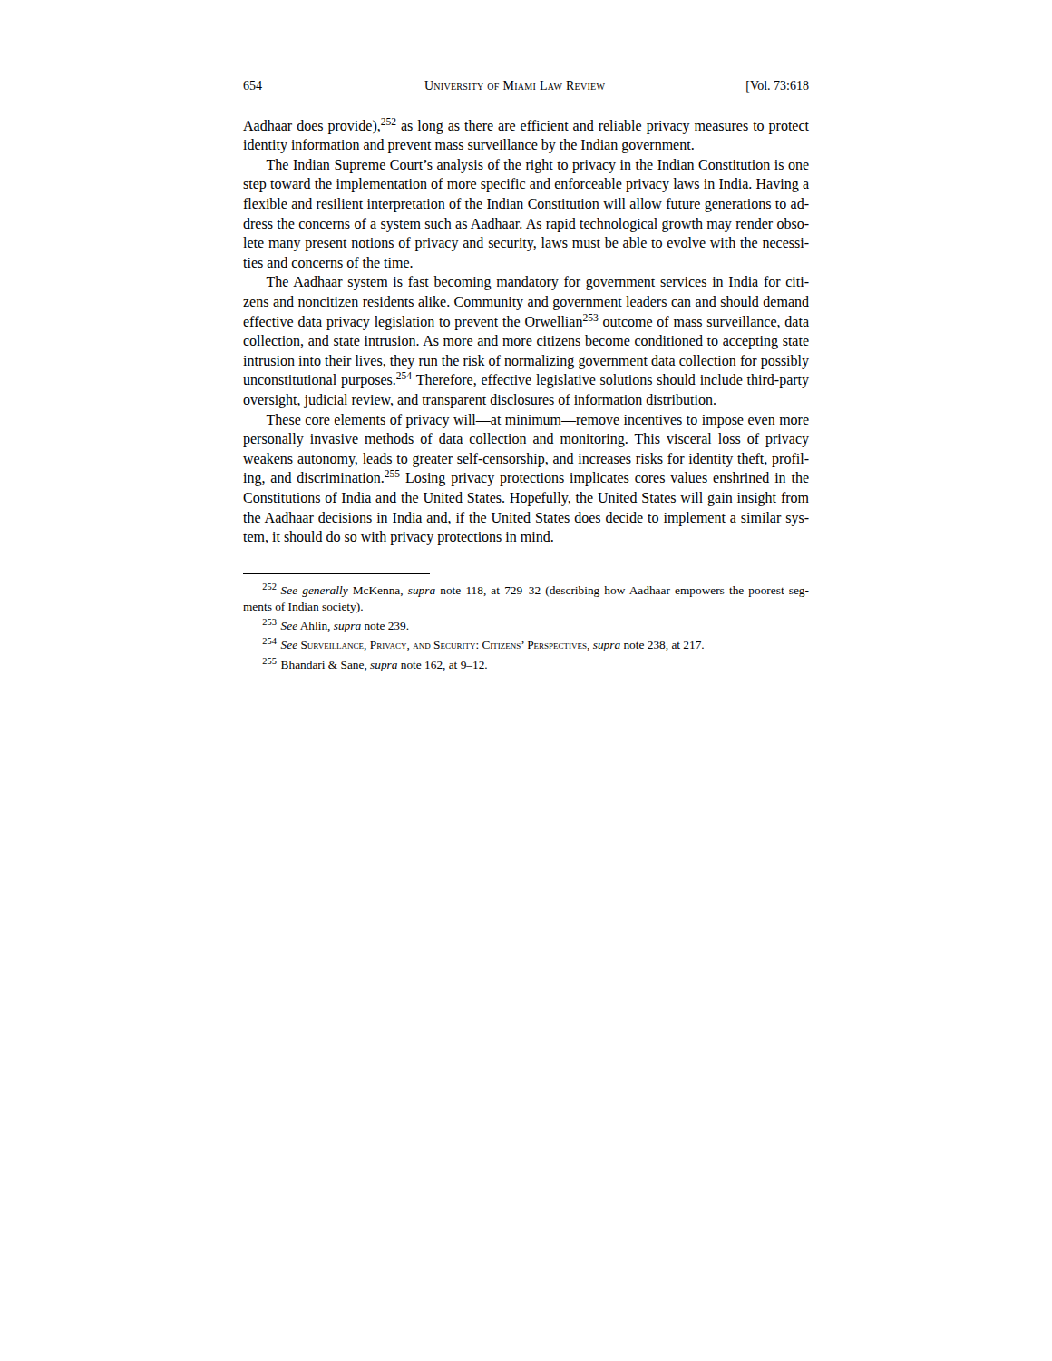654 University of Miami Law Review [Vol. 73:618
Aadhaar does provide),252 as long as there are efficient and reliable privacy measures to protect identity information and prevent mass surveillance by the Indian government.
The Indian Supreme Court’s analysis of the right to privacy in the Indian Constitution is one step toward the implementation of more specific and enforceable privacy laws in India. Having a flexible and resilient interpretation of the Indian Constitution will allow future generations to address the concerns of a system such as Aadhaar. As rapid technological growth may render obsolete many present notions of privacy and security, laws must be able to evolve with the necessities and concerns of the time.
The Aadhaar system is fast becoming mandatory for government services in India for citizens and noncitizen residents alike. Community and government leaders can and should demand effective data privacy legislation to prevent the Orwellian253 outcome of mass surveillance, data collection, and state intrusion. As more and more citizens become conditioned to accepting state intrusion into their lives, they run the risk of normalizing government data collection for possibly unconstitutional purposes.254 Therefore, effective legislative solutions should include third-party oversight, judicial review, and transparent disclosures of information distribution.
These core elements of privacy will—at minimum—remove incentives to impose even more personally invasive methods of data collection and monitoring. This visceral loss of privacy weakens autonomy, leads to greater self-censorship, and increases risks for identity theft, profiling, and discrimination.255 Losing privacy protections implicates cores values enshrined in the Constitutions of India and the United States. Hopefully, the United States will gain insight from the Aadhaar decisions in India and, if the United States does decide to implement a similar system, it should do so with privacy protections in mind.
252 See generally McKenna, supra note 118, at 729–32 (describing how Aadhaar empowers the poorest segments of Indian society).
253 See Ahlin, supra note 239.
254 See Surveillance, Privacy, and Security: Citizens’ Perspectives, supra note 238, at 217.
255 Bhandari & Sane, supra note 162, at 9–12.